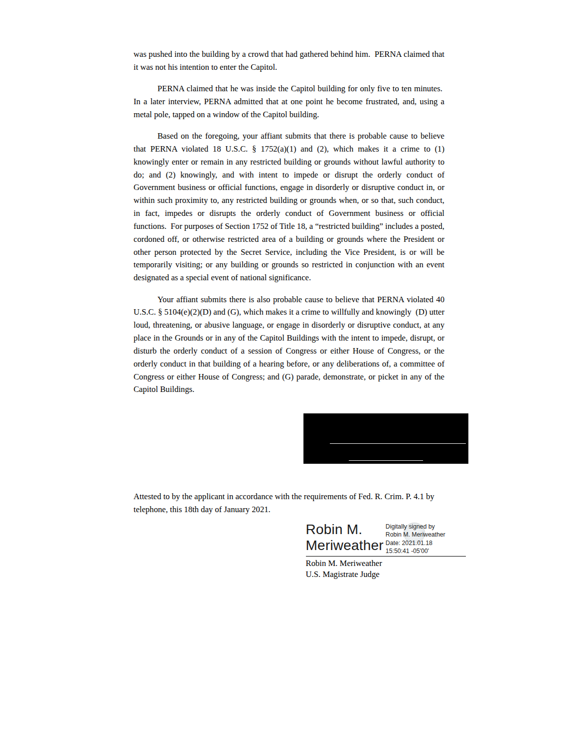was pushed into the building by a crowd that had gathered behind him. PERNA claimed that it was not his intention to enter the Capitol.
PERNA claimed that he was inside the Capitol building for only five to ten minutes. In a later interview, PERNA admitted that at one point he become frustrated, and, using a metal pole, tapped on a window of the Capitol building.
Based on the foregoing, your affiant submits that there is probable cause to believe that PERNA violated 18 U.S.C. § 1752(a)(1) and (2), which makes it a crime to (1) knowingly enter or remain in any restricted building or grounds without lawful authority to do; and (2) knowingly, and with intent to impede or disrupt the orderly conduct of Government business or official functions, engage in disorderly or disruptive conduct in, or within such proximity to, any restricted building or grounds when, or so that, such conduct, in fact, impedes or disrupts the orderly conduct of Government business or official functions. For purposes of Section 1752 of Title 18, a “restricted building” includes a posted, cordoned off, or otherwise restricted area of a building or grounds where the President or other person protected by the Secret Service, including the Vice President, is or will be temporarily visiting; or any building or grounds so restricted in conjunction with an event designated as a special event of national significance.
Your affiant submits there is also probable cause to believe that PERNA violated 40 U.S.C. § 5104(e)(2)(D) and (G), which makes it a crime to willfully and knowingly (D) utter loud, threatening, or abusive language, or engage in disorderly or disruptive conduct, at any place in the Grounds or in any of the Capitol Buildings with the intent to impede, disrupt, or disturb the orderly conduct of a session of Congress or either House of Congress, or the orderly conduct in that building of a hearing before, or any deliberations of, a committee of Congress or either House of Congress; and (G) parade, demonstrate, or picket in any of the Capitol Buildings.
Attested to by the applicant in accordance with the requirements of Fed. R. Crim. P. 4.1 by telephone, this 18th day of January 2021.
Robin M.
Meriweather Digitally signed by
Robin M. Meriweather
Date: 2021.01.18
15:50:41 -05'00'
Robin M. Meriweather
U.S. Magistrate Judge